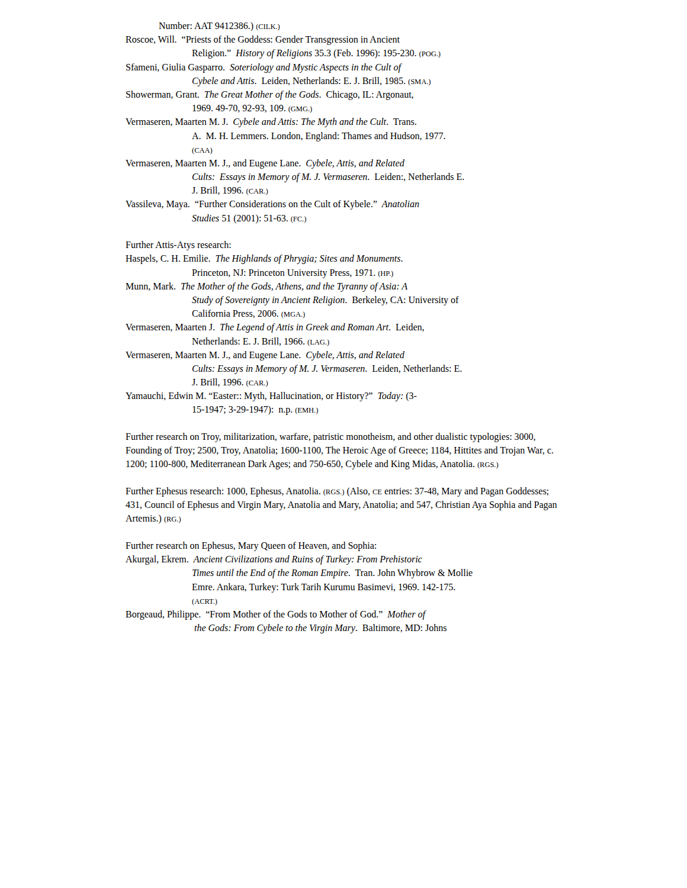Number: AAT 9412386.) (CILK.)
Roscoe, Will. “Priests of the Goddess: Gender Transgression in Ancient
Religion.” History of Religions 35.3 (Feb. 1996): 195-230. (POG.)
Sfameni, Giulia Gasparro. Soteriology and Mystic Aspects in the Cult of
Cybele and Attis. Leiden, Netherlands: E. J. Brill, 1985. (SMA.)
Showerman, Grant. The Great Mother of the Gods. Chicago, IL: Argonaut,
1969. 49-70, 92-93, 109. (GMG.)
Vermaseren, Maarten M. J. Cybele and Attis: The Myth and the Cult. Trans.
A. M. H. Lemmers. London, England: Thames and Hudson, 1977.
(CAA)
Vermaseren, Maarten M. J., and Eugene Lane. Cybele, Attis, and Related
Cults: Essays in Memory of M. J. Vermaseren. Leiden:, Netherlands E.
J. Brill, 1996. (CAR.)
Vassileva, Maya. “Further Considerations on the Cult of Kybele.” Anatolian
Studies 51 (2001): 51-63. (FC.)
Further Attis-Atys research:
Haspels, C. H. Emilie. The Highlands of Phrygia; Sites and Monuments.
Princeton, NJ: Princeton University Press, 1971. (HP.)
Munn, Mark. The Mother of the Gods, Athens, and the Tyranny of Asia: A
Study of Sovereignty in Ancient Religion. Berkeley, CA: University of
California Press, 2006. (MGA.)
Vermaseren, Maarten J. The Legend of Attis in Greek and Roman Art. Leiden,
Netherlands: E. J. Brill, 1966. (LAG.)
Vermaseren, Maarten M. J., and Eugene Lane. Cybele, Attis, and Related
Cults: Essays in Memory of M. J. Vermaseren. Leiden, Netherlands: E.
J. Brill, 1996. (CAR.)
Yamauchi, Edwin M. “Easter:: Myth, Hallucination, or History?” Today: (3-
15-1947; 3-29-1947): n.p. (EMH.)
Further research on Troy, militarization, warfare, patristic monotheism, and other dualistic typologies: 3000, Founding of Troy; 2500, Troy, Anatolia; 1600-1100, The Heroic Age of Greece; 1184, Hittites and Trojan War, c. 1200; 1100-800, Mediterranean Dark Ages; and 750-650, Cybele and King Midas, Anatolia. (RGS.)
Further Ephesus research: 1000, Ephesus, Anatolia. (RGS.) (Also, CE entries: 37-48, Mary and Pagan Goddesses; 431, Council of Ephesus and Virgin Mary, Anatolia and Mary, Anatolia; and 547, Christian Aya Sophia and Pagan Artemis.) (RG.)
Further research on Ephesus, Mary Queen of Heaven, and Sophia:
Akurgal, Ekrem. Ancient Civilizations and Ruins of Turkey: From Prehistoric
Times until the End of the Roman Empire. Tran. John Whybrow & Mollie
Emre. Ankara, Turkey: Turk Tarih Kurumu Basimevi, 1969. 142-175.
(ACRT.)
Borgeaud, Philippe. “From Mother of the Gods to Mother of God.” Mother of
the Gods: From Cybele to the Virgin Mary. Baltimore, MD: Johns